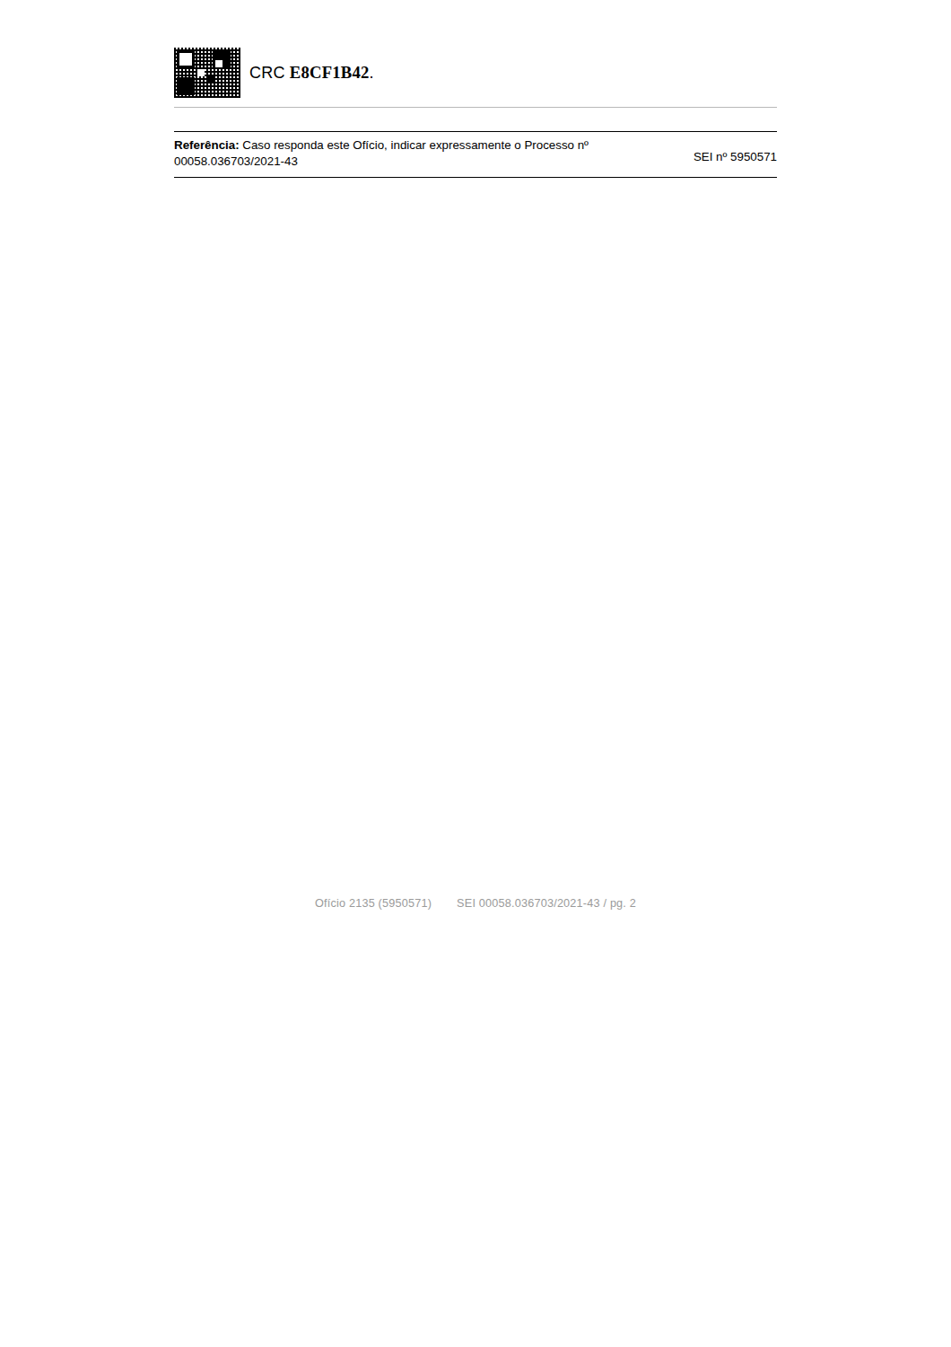CRC E8CF1B42.
Referência: Caso responda este Ofício, indicar expressamente o Processo nº 00058.036703/2021-43
SEI nº 5950571
Ofício 2135 (5950571) SEI 00058.036703/2021-43 / pg. 2